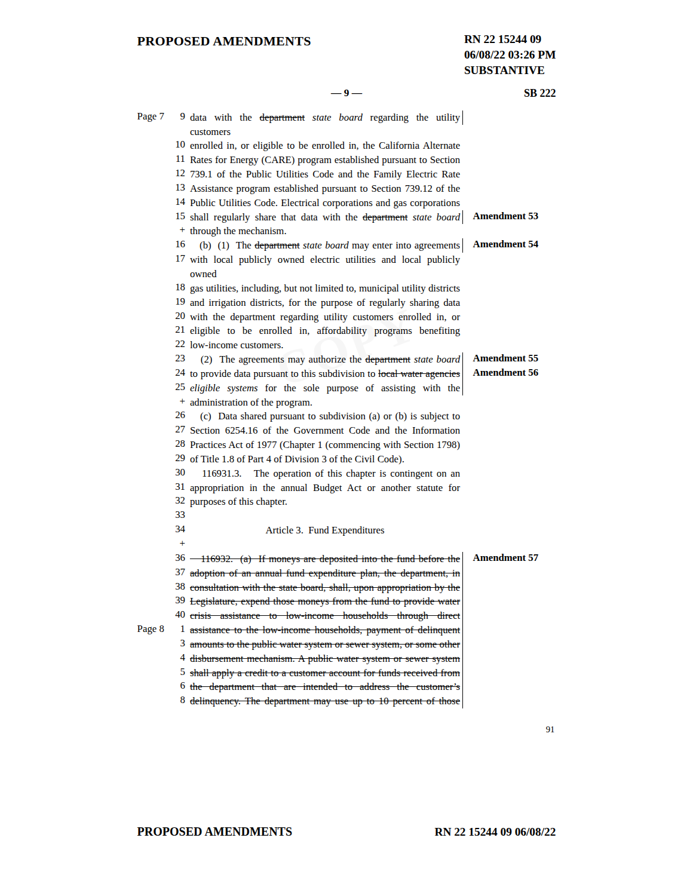COPY
PROPOSED AMENDMENTS
RN 22 15244 09
06/08/22 03:26 PM
SUBSTANTIVE
— 9 — SB 222
Page 7
9
data with the department state board regarding the utility customers
10
enrolled in, or eligible to be enrolled in, the California Alternate
11
Rates for Energy (CARE) program established pursuant to Section
12
739.1 of the Public Utilities Code and the Family Electric Rate
13
Assistance program established pursuant to Section 739.12 of the
14
Public Utilities Code. Electrical corporations and gas corporations
15
shall regularly share that data with the department state board
Amendment 53
+
through the mechanism.
16
(b) (1) The department state board may enter into agreements
Amendment 54
17
with local publicly owned electric utilities and local publicly owned
18
gas utilities, including, but not limited to, municipal utility districts
19
and irrigation districts, for the purpose of regularly sharing data
20
with the department regarding utility customers enrolled in, or
21
eligible to be enrolled in, affordability programs benefiting
22
low-income customers.
23
(2) The agreements may authorize the department state board
Amendment 55
24
to provide data pursuant to this subdivision to local water agencies
Amendment 56
25
eligible systems for the sole purpose of assisting with the
+
administration of the program.
26
(c) Data shared pursuant to subdivision (a) or (b) is subject to
27
Section 6254.16 of the Government Code and the Information
28
Practices Act of 1977 (Chapter 1 (commencing with Section 1798)
29
of Title 1.8 of Part 4 of Division 3 of the Civil Code).
30
116931.3. The operation of this chapter is contingent on an
31
appropriation in the annual Budget Act or another statute for
32
purposes of this chapter.
33
34
Article 3. Fund Expenditures
+
36
116932. (a) If moneys are deposited into the fund before the
Amendment 57
37
adoption of an annual fund expenditure plan, the department, in
38
consultation with the state board, shall, upon appropriation by the
39
Legislature, expend those moneys from the fund to provide water
40
crisis assistance to low-income households through direct
Page 8
1
assistance to the low-income households, payment of delinquent
3
amounts to the public water system or sewer system, or some other
4
disbursement mechanism. A public water system or sewer system
5
shall apply a credit to a customer account for funds received from
6
the department that are intended to address the customer’s
8
delinquency. The department may use up to 10 percent of those
91
PROPOSED AMENDMENTS
RN 22 15244 09 06/08/22